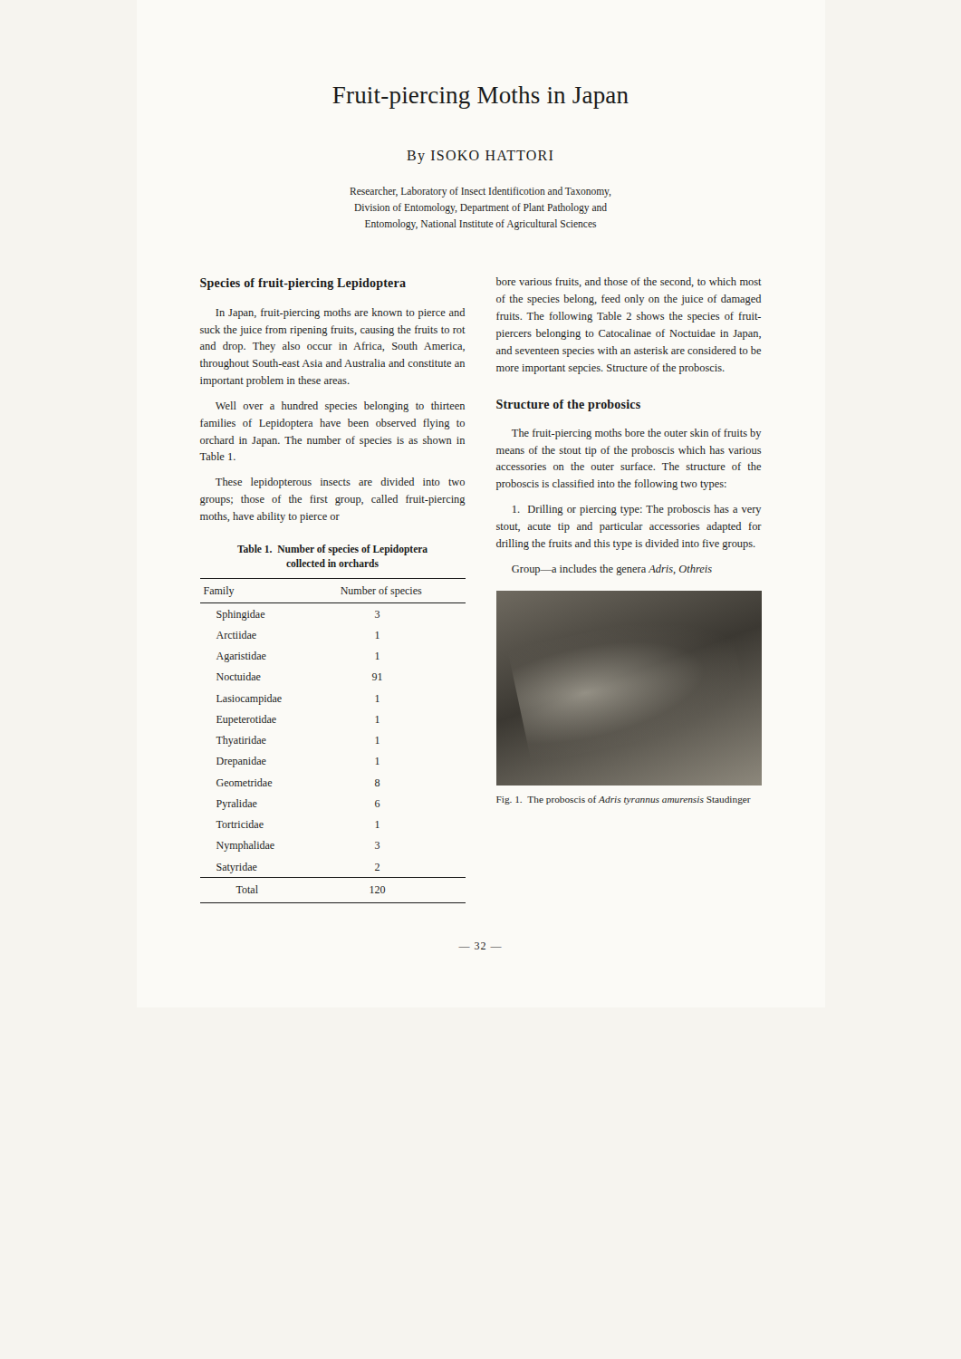Fruit-piercing Moths in Japan
By ISOKO HATTORI
Researcher, Laboratory of Insect Identificotion and Taxonomy,
Division of Entomology, Department of Plant Pathology and
Entomology, National Institute of Agricultural Sciences
Species of fruit-piercing Lepidoptera
In Japan, fruit-piercing moths are known to pierce and suck the juice from ripening fruits, causing the fruits to rot and drop. They also occur in Africa, South America, throughout South-east Asia and Australia and constitute an important problem in these areas.
Well over a hundred species belonging to thirteen families of Lepidoptera have been observed flying to orchard in Japan. The number of species is as shown in Table 1.
These lepidopterous insects are divided into two groups; those of the first group, called fruit-piercing moths, have ability to pierce or
Table 1. Number of species of Lepidoptera
collected in orchards
| Family | Number of species |
| --- | --- |
| Sphingidae | 3 |
| Arctiidae | 1 |
| Agaristidae | 1 |
| Noctuidae | 91 |
| Lasiocampidae | 1 |
| Eupeterotidae | 1 |
| Thyatiridae | 1 |
| Drepanidae | 1 |
| Geometridae | 8 |
| Pyralidae | 6 |
| Tortricidae | 1 |
| Nymphalidae | 3 |
| Satyridae | 2 |
| Total | 120 |
bore various fruits, and those of the second, to which most of the species belong, feed only on the juice of damaged fruits. The following Table 2 shows the species of fruit-piercers belonging to Catocalinae of Noctuidae in Japan, and seventeen species with an asterisk are considered to be more important sepcies. Structure of the proboscis.
Structure of the probosics
The fruit-piercing moths bore the outer skin of fruits by means of the stout tip of the proboscis which has various accessories on the outer surface. The structure of the proboscis is classified into the following two types:
1. Drilling or piercing type: The proboscis has a very stout, acute tip and particular accessories adapted for drilling the fruits and this type is divided into five groups.
Group—a includes the genera Adris, Othreis
Fig. 1. The proboscis of Adris tyrannus amurensis Staudinger
— 32 —